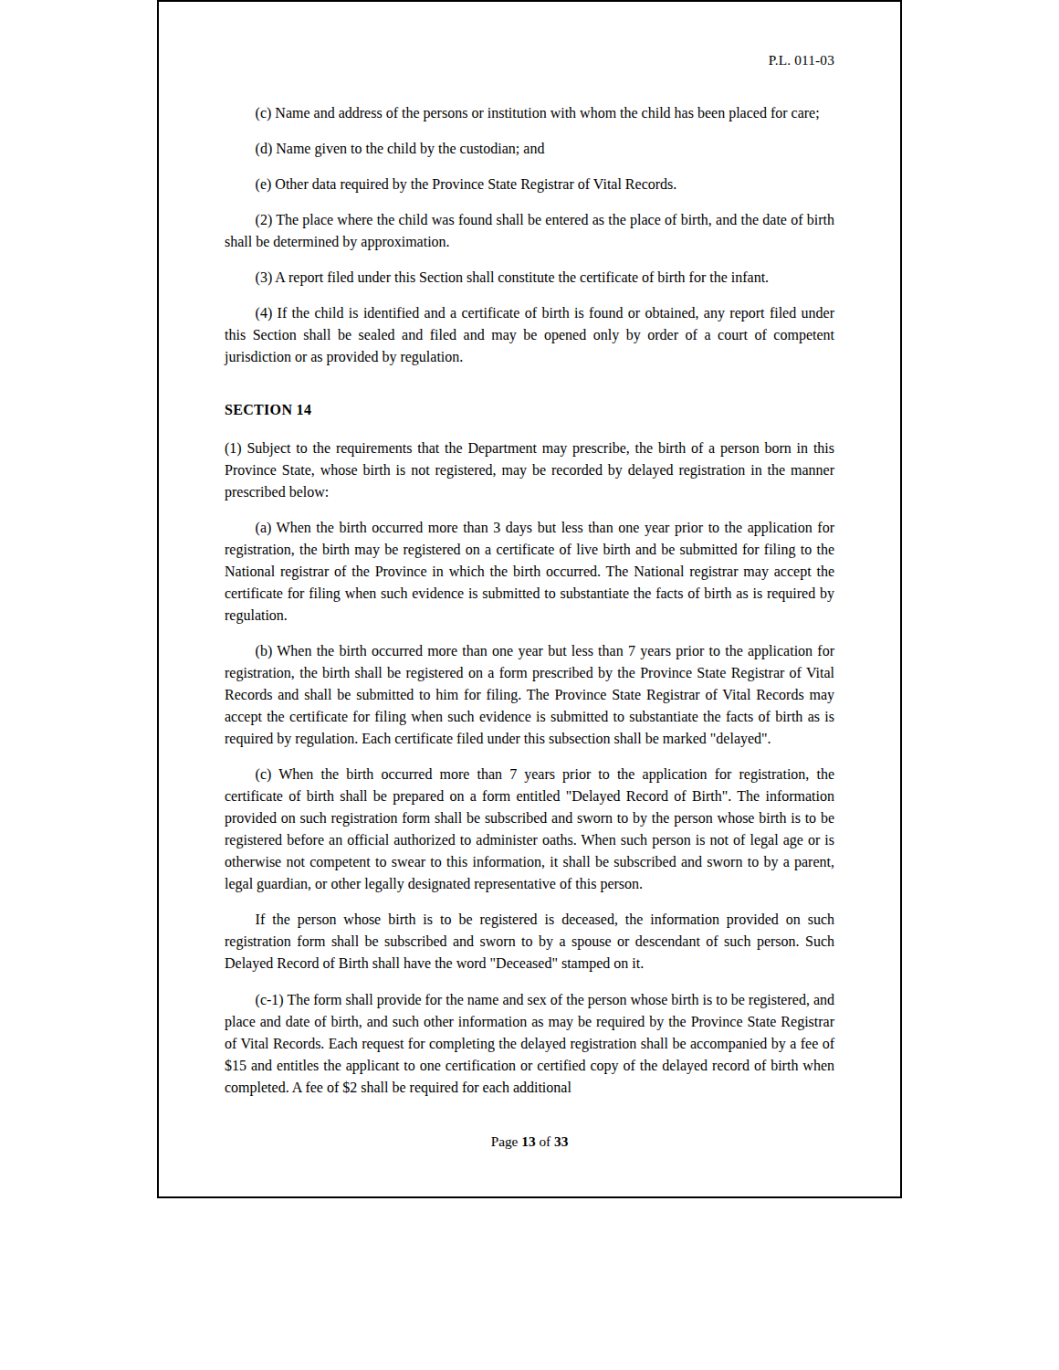P.L. 011-03
(c) Name and address of the persons or institution with whom the child has been placed for care;
(d) Name given to the child by the custodian; and
(e) Other data required by the Province State Registrar of Vital Records.
(2) The place where the child was found shall be entered as the place of birth, and the date of birth shall be determined by approximation.
(3) A report filed under this Section shall constitute the certificate of birth for the infant.
(4) If the child is identified and a certificate of birth is found or obtained, any report filed under this Section shall be sealed and filed and may be opened only by order of a court of competent jurisdiction or as provided by regulation.
SECTION 14
(1) Subject to the requirements that the Department may prescribe, the birth of a person born in this Province State, whose birth is not registered, may be recorded by delayed registration in the manner prescribed below:
(a) When the birth occurred more than 3 days but less than one year prior to the application for registration, the birth may be registered on a certificate of live birth and be submitted for filing to the National registrar of the Province in which the birth occurred. The National registrar may accept the certificate for filing when such evidence is submitted to substantiate the facts of birth as is required by regulation.
(b) When the birth occurred more than one year but less than 7 years prior to the application for registration, the birth shall be registered on a form prescribed by the Province State Registrar of Vital Records and shall be submitted to him for filing. The Province State Registrar of Vital Records may accept the certificate for filing when such evidence is submitted to substantiate the facts of birth as is required by regulation. Each certificate filed under this subsection shall be marked "delayed".
(c) When the birth occurred more than 7 years prior to the application for registration, the certificate of birth shall be prepared on a form entitled "Delayed Record of Birth". The information provided on such registration form shall be subscribed and sworn to by the person whose birth is to be registered before an official authorized to administer oaths. When such person is not of legal age or is otherwise not competent to swear to this information, it shall be subscribed and sworn to by a parent, legal guardian, or other legally designated representative of this person.
If the person whose birth is to be registered is deceased, the information provided on such registration form shall be subscribed and sworn to by a spouse or descendant of such person. Such Delayed Record of Birth shall have the word "Deceased" stamped on it.
(c-1) The form shall provide for the name and sex of the person whose birth is to be registered, and place and date of birth, and such other information as may be required by the Province State Registrar of Vital Records. Each request for completing the delayed registration shall be accompanied by a fee of $15 and entitles the applicant to one certification or certified copy of the delayed record of birth when completed. A fee of $2 shall be required for each additional
Page 13 of 33